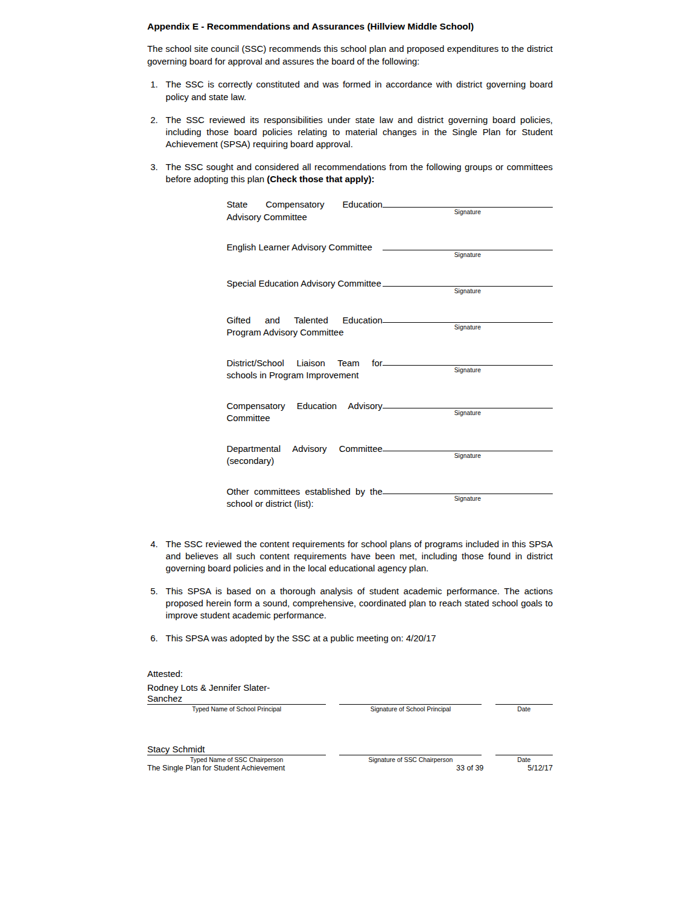Appendix E - Recommendations and Assurances (Hillview Middle School)
The school site council (SSC) recommends this school plan and proposed expenditures to the district governing board for approval and assures the board of the following:
The SSC is correctly constituted and was formed in accordance with district governing board policy and state law.
The SSC reviewed its responsibilities under state law and district governing board policies, including those board policies relating to material changes in the Single Plan for Student Achievement (SPSA) requiring board approval.
The SSC sought and considered all recommendations from the following groups or committees before adopting this plan (Check those that apply):
| State Compensatory Education Advisory Committee | Signature |
| English Learner Advisory Committee | Signature |
| Special Education Advisory Committee | Signature |
| Gifted and Talented Education Program Advisory Committee | Signature |
| District/School Liaison Team for schools in Program Improvement | Signature |
| Compensatory Education Advisory Committee | Signature |
| Departmental Advisory Committee (secondary) | Signature |
| Other committees established by the school or district (list): | Signature |
The SSC reviewed the content requirements for school plans of programs included in this SPSA and believes all such content requirements have been met, including those found in district governing board policies and in the local educational agency plan.
This SPSA is based on a thorough analysis of student academic performance. The actions proposed herein form a sound, comprehensive, coordinated plan to reach stated school goals to improve student academic performance.
This SPSA was adopted by the SSC at a public meeting on: 4/20/17
Attested:
| Rodney Lots & Jennifer Slater- Sanchez Typed Name of School Principal | | Signature of School Principal | | Date |
| Stacy Schmidt Typed Name of SSC Chairperson | | Signature of SSC Chairperson | | Date |
| The Single Plan for Student Achievement | 33 of 39 | 5/12/17 |